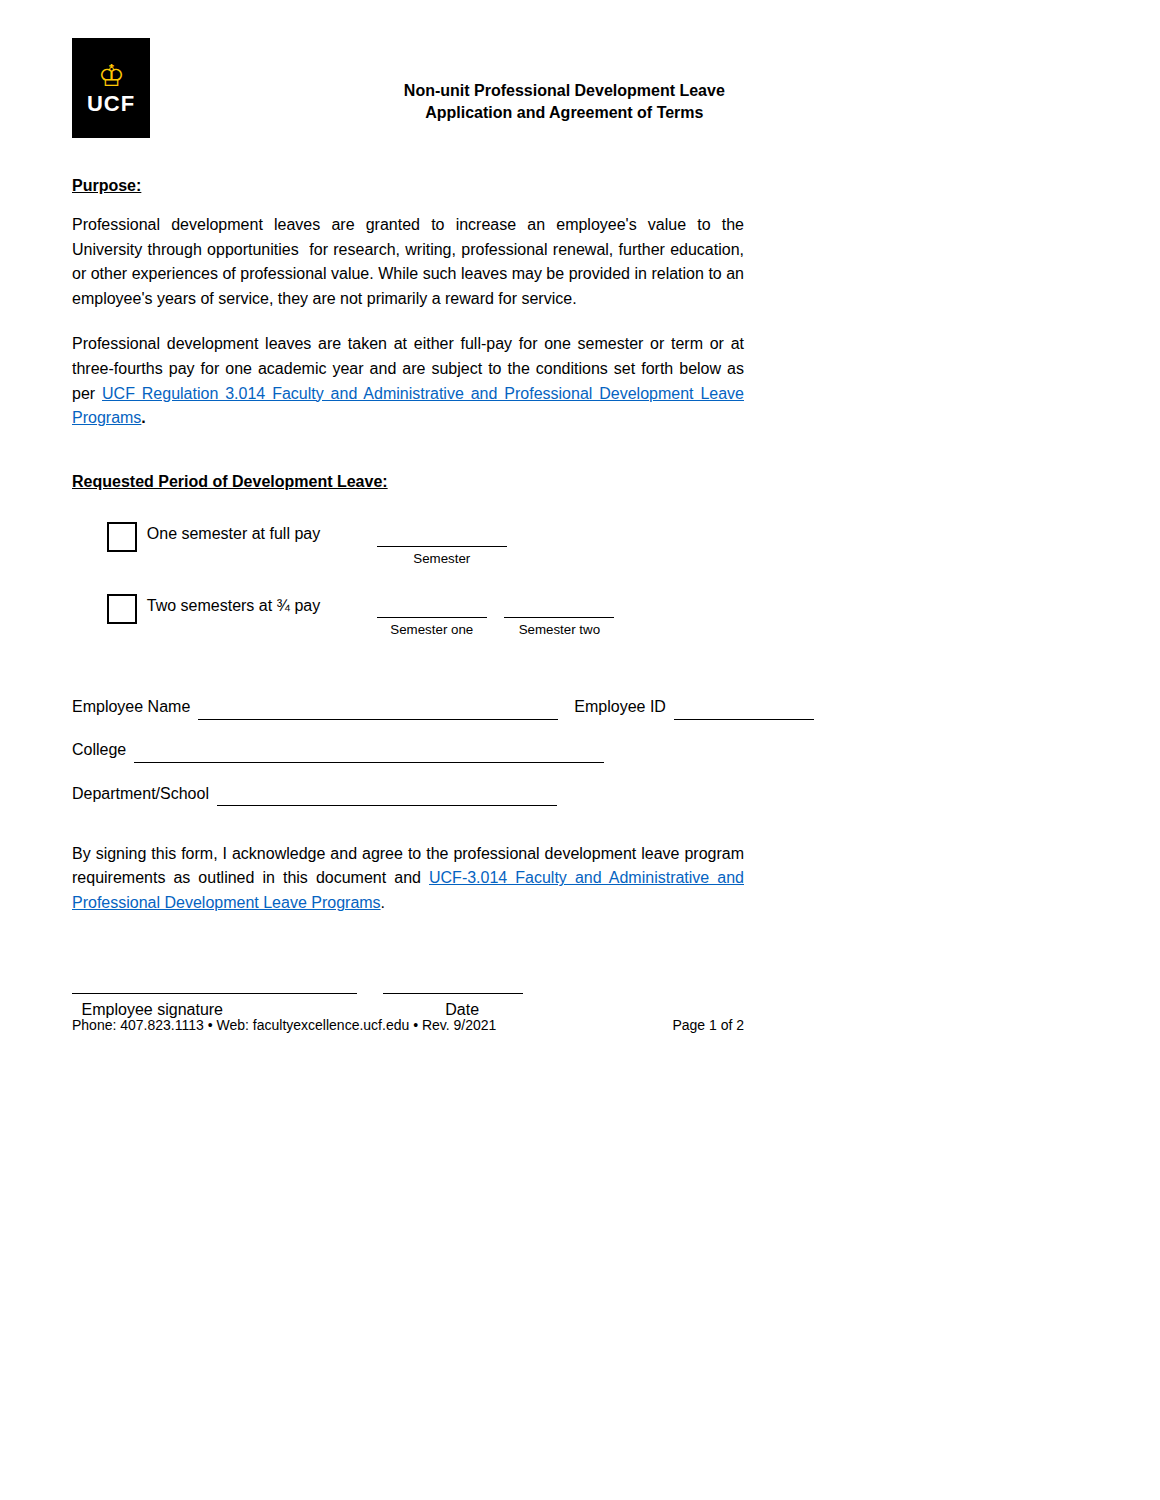♔
UCF
Non-unit Professional Development Leave
Application and Agreement of Terms
Purpose:
Professional development leaves are granted to increase an employee's value to the University through opportunities for research, writing, professional renewal, further education, or other experiences of professional value. While such leaves may be provided in relation to an employee's years of service, they are not primarily a reward for service.
Professional development leaves are taken at either full-pay for one semester or term or at three-fourths pay for one academic year and are subject to the conditions set forth below as per UCF Regulation 3.014 Faculty and Administrative and Professional Development Leave Programs.
Requested Period of Development Leave:
One semester at full pay
Semester
Two semesters at ¾ pay
Semester one
Semester two
Employee Name Employee ID
College
Department/School
By signing this form, I acknowledge and agree to the professional development leave program requirements as outlined in this document and UCF-3.014 Faculty and Administrative and Professional Development Leave Programs.
Employee signature
Date
Phone: 407.823.1113 • Web: facultyexcellence.ucf.edu • Rev. 9/2021
Page 1 of 2